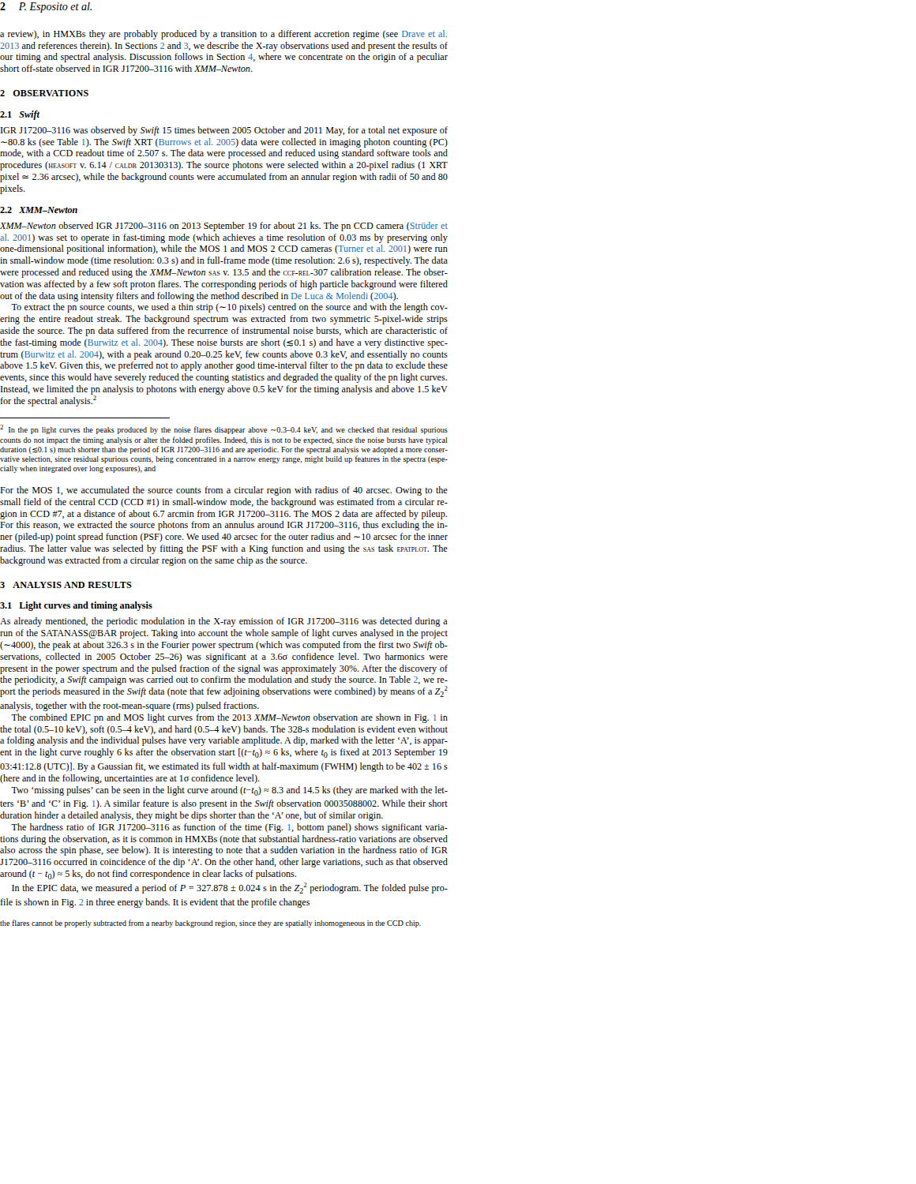2 P. Esposito et al.
a review), in HMXBs they are probably produced by a transition to a different accretion regime (see Drave et al. 2013 and references therein). In Sections 2 and 3, we describe the X-ray observations used and present the results of our timing and spectral analysis. Discussion follows in Section 4, where we concentrate on the origin of a peculiar short off-state observed in IGR J17200–3116 with XMM–Newton.
2 OBSERVATIONS
2.1 Swift
IGR J17200–3116 was observed by Swift 15 times between 2005 October and 2011 May, for a total net exposure of ∼80.8 ks (see Table 1). The Swift XRT (Burrows et al. 2005) data were collected in imaging photon counting (PC) mode, with a CCD readout time of 2.507 s. The data were processed and reduced using standard software tools and procedures (heasoft v. 6.14 / caldb 20130313). The source photons were selected within a 20-pixel radius (1 XRT pixel ≃ 2.36 arcsec), while the background counts were accumulated from an annular region with radii of 50 and 80 pixels.
2.2 XMM–Newton
XMM–Newton observed IGR J17200–3116 on 2013 September 19 for about 21 ks. The pn CCD camera (Strüder et al. 2001) was set to operate in fast-timing mode (which achieves a time resolution of 0.03 ms by preserving only one-dimensional positional information), while the MOS 1 and MOS 2 CCD cameras (Turner et al. 2001) were run in small-window mode (time resolution: 0.3 s) and in full-frame mode (time resolution: 2.6 s), respectively. The data were processed and reduced using the XMM–Newton sas v. 13.5 and the ccf-rel-307 calibration release. The observation was affected by a few soft proton flares. The corresponding periods of high particle background were filtered out of the data using intensity filters and following the method described in De Luca & Molendi (2004).
To extract the pn source counts, we used a thin strip (∼10 pixels) centred on the source and with the length covering the entire readout streak. The background spectrum was extracted from two symmetric 5-pixel-wide strips aside the source. The pn data suffered from the recurrence of instrumental noise bursts, which are characteristic of the fast-timing mode (Burwitz et al. 2004). These noise bursts are short (≲0.1 s) and have a very distinctive spectrum (Burwitz et al. 2004), with a peak around 0.20–0.25 keV, few counts above 0.3 keV, and essentially no counts above 1.5 keV. Given this, we preferred not to apply another good time-interval filter to the pn data to exclude these events, since this would have severely reduced the counting statistics and degraded the quality of the pn light curves. Instead, we limited the pn analysis to photons with energy above 0.5 keV for the timing analysis and above 1.5 keV for the spectral analysis.2
2 In the pn light curves the peaks produced by the noise flares disappear above ∼0.3–0.4 keV, and we checked that residual spurious counts do not impact the timing analysis or alter the folded profiles. Indeed, this is not to be expected, since the noise bursts have typical duration (≲0.1 s) much shorter than the period of IGR J17200–3116 and are aperiodic. For the spectral analysis we adopted a more conservative selection, since residual spurious counts, being concentrated in a narrow energy range, might build up features in the spectra (especially when integrated over long exposures), and
For the MOS 1, we accumulated the source counts from a circular region with radius of 40 arcsec. Owing to the small field of the central CCD (CCD #1) in small-window mode, the background was estimated from a circular region in CCD #7, at a distance of about 6.7 arcmin from IGR J17200–3116. The MOS 2 data are affected by pileup. For this reason, we extracted the source photons from an annulus around IGR J17200–3116, thus excluding the inner (piled-up) point spread function (PSF) core. We used 40 arcsec for the outer radius and ∼10 arcsec for the inner radius. The latter value was selected by fitting the PSF with a King function and using the sas task epatplot. The background was extracted from a circular region on the same chip as the source.
3 ANALYSIS AND RESULTS
3.1 Light curves and timing analysis
As already mentioned, the periodic modulation in the X-ray emission of IGR J17200–3116 was detected during a run of the SATANASS@BAR project. Taking into account the whole sample of light curves analysed in the project (∼4000), the peak at about 326.3 s in the Fourier power spectrum (which was computed from the first two Swift observations, collected in 2005 October 25–26) was significant at a 3.6σ confidence level. Two harmonics were present in the power spectrum and the pulsed fraction of the signal was approximately 30%. After the discovery of the periodicity, a Swift campaign was carried out to confirm the modulation and study the source. In Table 2, we report the periods measured in the Swift data (note that few adjoining observations were combined) by means of a Z22 analysis, together with the root-mean-square (rms) pulsed fractions.
The combined EPIC pn and MOS light curves from the 2013 XMM–Newton observation are shown in Fig. 1 in the total (0.5–10 keV), soft (0.5–4 keV), and hard (0.5–4 keV) bands. The 328-s modulation is evident even without a folding analysis and the individual pulses have very variable amplitude. A dip, marked with the letter ‘A’, is apparent in the light curve roughly 6 ks after the observation start [(t−t0) ≈ 6 ks, where t0 is fixed at 2013 September 19 03:41:12.8 (UTC)]. By a Gaussian fit, we estimated its full width at half-maximum (FWHM) length to be 402 ± 16 s (here and in the following, uncertainties are at 1σ confidence level).
Two ‘missing pulses’ can be seen in the light curve around (t−t0) ≈ 8.3 and 14.5 ks (they are marked with the letters ‘B’ and ‘C’ in Fig. 1). A similar feature is also present in the Swift observation 00035088002. While their short duration hinder a detailed analysis, they might be dips shorter than the ‘A’ one, but of similar origin.
The hardness ratio of IGR J17200–3116 as function of the time (Fig. 1, bottom panel) shows significant variations during the observation, as it is common in HMXBs (note that substantial hardness-ratio variations are observed also across the spin phase, see below). It is interesting to note that a sudden variation in the hardness ratio of IGR J17200–3116 occurred in coincidence of the dip ‘A’. On the other hand, other large variations, such as that observed around (t − t0) ≈ 5 ks, do not find correspondence in clear lacks of pulsations.
In the EPIC data, we measured a period of P = 327.878 ± 0.024 s in the Z22 periodogram. The folded pulse profile is shown in Fig. 2 in three energy bands. It is evident that the profile changes
the flares cannot be properly subtracted from a nearby background region, since they are spatially inhomogeneous in the CCD chip.